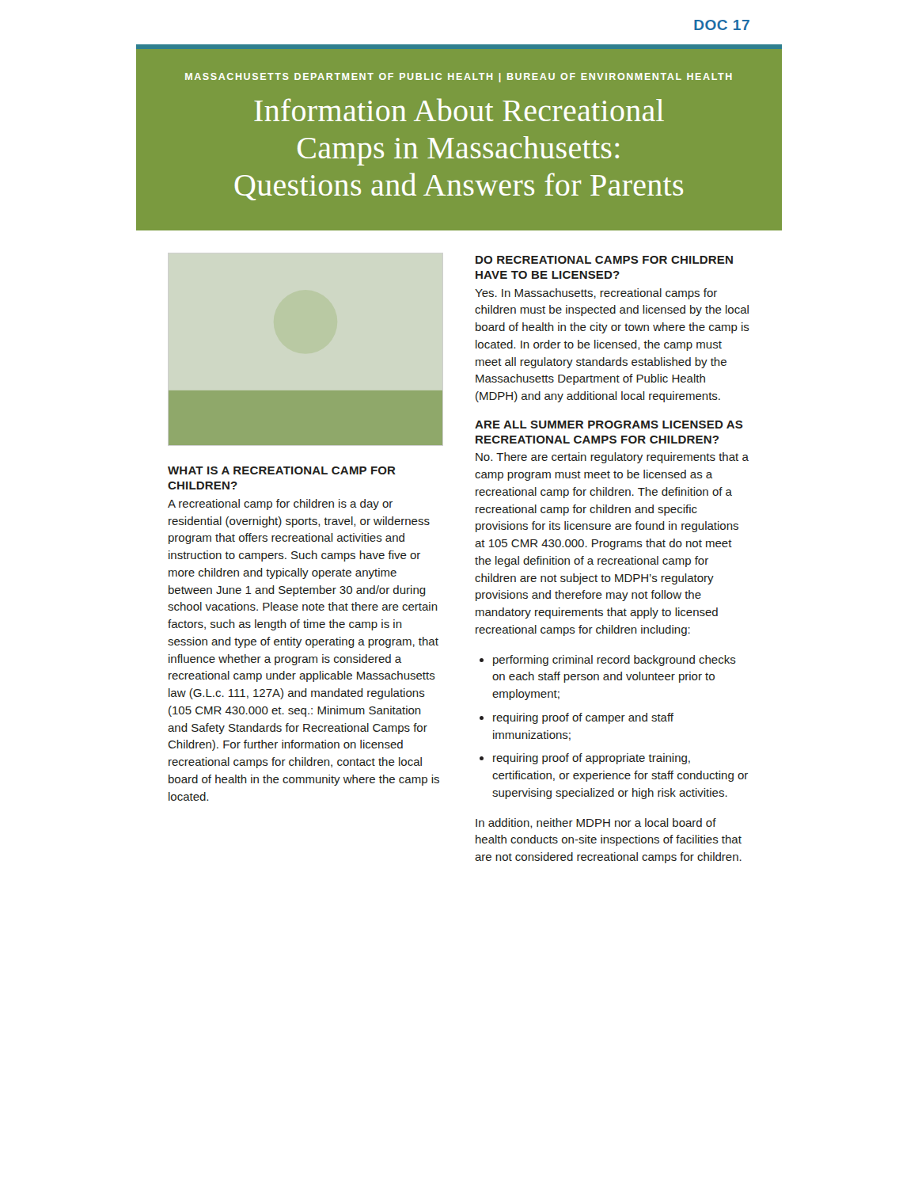DOC 17
Massachusetts Department of Public Health | Bureau of Environmental Health
Information About Recreational
Camps in Massachusetts:
Questions and Answers for Parents
What is a recreational camp for children?
A recreational camp for children is a day or residential (overnight) sports, travel, or wilderness program that offers recreational activities and instruction to campers. Such camps have five or more children and typically operate anytime between June 1 and September 30 and/or during school vacations. Please note that there are certain factors, such as length of time the camp is in session and type of entity operating a program, that influence whether a program is considered a recreational camp under applicable Massachusetts law (G.L.c. 111, 127A) and mandated regulations (105 CMR 430.000 et. seq.: Minimum Sanitation and Safety Standards for Recreational Camps for Children). For further information on licensed recreational camps for children, contact the local board of health in the community where the camp is located.
Do recreational camps for children have to be licensed?
Yes. In Massachusetts, recreational camps for children must be inspected and licensed by the local board of health in the city or town where the camp is located. In order to be licensed, the camp must meet all regulatory standards established by the Massachusetts Department of Public Health (MDPH) and any additional local requirements.
Are all summer programs licensed as recreational camps for children?
No. There are certain regulatory requirements that a camp program must meet to be licensed as a recreational camp for children. The definition of a recreational camp for children and specific provisions for its licensure are found in regulations at 105 CMR 430.000. Programs that do not meet the legal definition of a recreational camp for children are not subject to MDPH’s regulatory provisions and therefore may not follow the mandatory requirements that apply to licensed recreational camps for children including:
performing criminal record background checks on each staff person and volunteer prior to employment;
requiring proof of camper and staff immunizations;
requiring proof of appropriate training, certification, or experience for staff conducting or supervising specialized or high risk activities.
In addition, neither MDPH nor a local board of health conducts on-site inspections of facilities that are not considered recreational camps for children.